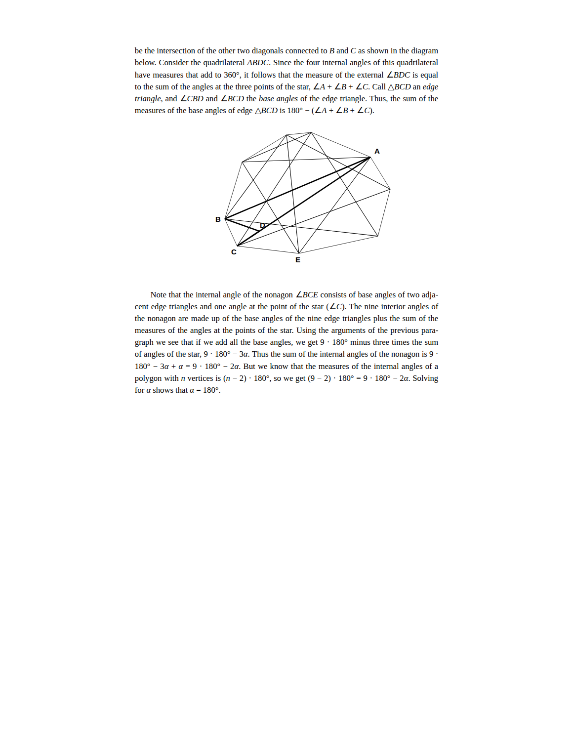be the intersection of the other two diagonals connected to B and C as shown in the diagram below. Consider the quadrilateral ABDC. Since the four internal angles of this quadrilateral have measures that add to 360°, it follows that the measure of the external ∠BDC is equal to the sum of the angles at the three points of the star, ∠A + ∠B + ∠C. Call △BCD an edge triangle, and ∠CBD and ∠BCD the base angles of the edge triangle. Thus, the sum of the measures of the base angles of edge △BCD is 180° − (∠A + ∠B + ∠C).
A B C D E
Note that the internal angle of the nonagon ∠BCE consists of base angles of two adjacent edge triangles and one angle at the point of the star (∠C). The nine interior angles of the nonagon are made up of the base angles of the nine edge triangles plus the sum of the measures of the angles at the points of the star. Using the arguments of the previous paragraph we see that if we add all the base angles, we get 9 · 180° minus three times the sum of angles of the star, 9 · 180° − 3α. Thus the sum of the internal angles of the nonagon is 9 · 180° − 3α + α = 9 · 180° − 2α. But we know that the measures of the internal angles of a polygon with n vertices is (n − 2) · 180°, so we get (9 − 2) · 180° = 9 · 180° − 2α. Solving for α shows that α = 180°.